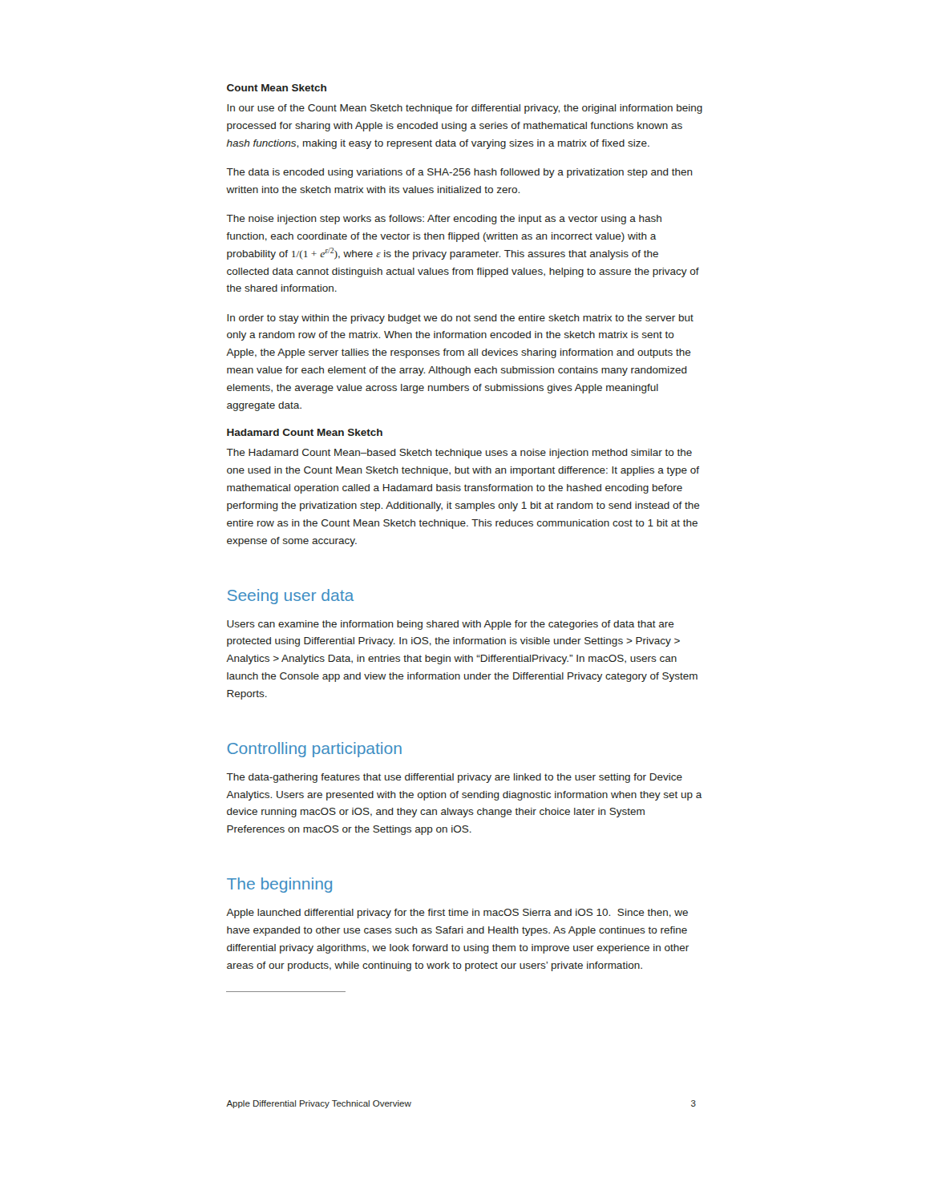Count Mean Sketch
In our use of the Count Mean Sketch technique for differential privacy, the original information being processed for sharing with Apple is encoded using a series of mathematical functions known as hash functions, making it easy to represent data of varying sizes in a matrix of fixed size.
The data is encoded using variations of a SHA-256 hash followed by a privatization step and then written into the sketch matrix with its values initialized to zero.
The noise injection step works as follows: After encoding the input as a vector using a hash function, each coordinate of the vector is then flipped (written as an incorrect value) with a probability of 1/(1 + eε/2), where ε is the privacy parameter. This assures that analysis of the collected data cannot distinguish actual values from flipped values, helping to assure the privacy of the shared information.
In order to stay within the privacy budget we do not send the entire sketch matrix to the server but only a random row of the matrix. When the information encoded in the sketch matrix is sent to Apple, the Apple server tallies the responses from all devices sharing information and outputs the mean value for each element of the array. Although each submission contains many randomized elements, the average value across large numbers of submissions gives Apple meaningful aggregate data.
Hadamard Count Mean Sketch
The Hadamard Count Mean–based Sketch technique uses a noise injection method similar to the one used in the Count Mean Sketch technique, but with an important difference: It applies a type of mathematical operation called a Hadamard basis transformation to the hashed encoding before performing the privatization step. Additionally, it samples only 1 bit at random to send instead of the entire row as in the Count Mean Sketch technique. This reduces communication cost to 1 bit at the expense of some accuracy.
Seeing user data
Users can examine the information being shared with Apple for the categories of data that are protected using Differential Privacy. In iOS, the information is visible under Settings > Privacy > Analytics > Analytics Data, in entries that begin with “DifferentialPrivacy.” In macOS, users can launch the Console app and view the information under the Differential Privacy category of System Reports.
Controlling participation
The data-gathering features that use differential privacy are linked to the user setting for Device Analytics. Users are presented with the option of sending diagnostic information when they set up a device running macOS or iOS, and they can always change their choice later in System Preferences on macOS or the Settings app on iOS.
The beginning
Apple launched differential privacy for the first time in macOS Sierra and iOS 10. Since then, we have expanded to other use cases such as Safari and Health types. As Apple continues to refine differential privacy algorithms, we look forward to using them to improve user experience in other areas of our products, while continuing to work to protect our users’ private information.
Apple Differential Privacy Technical Overview 3